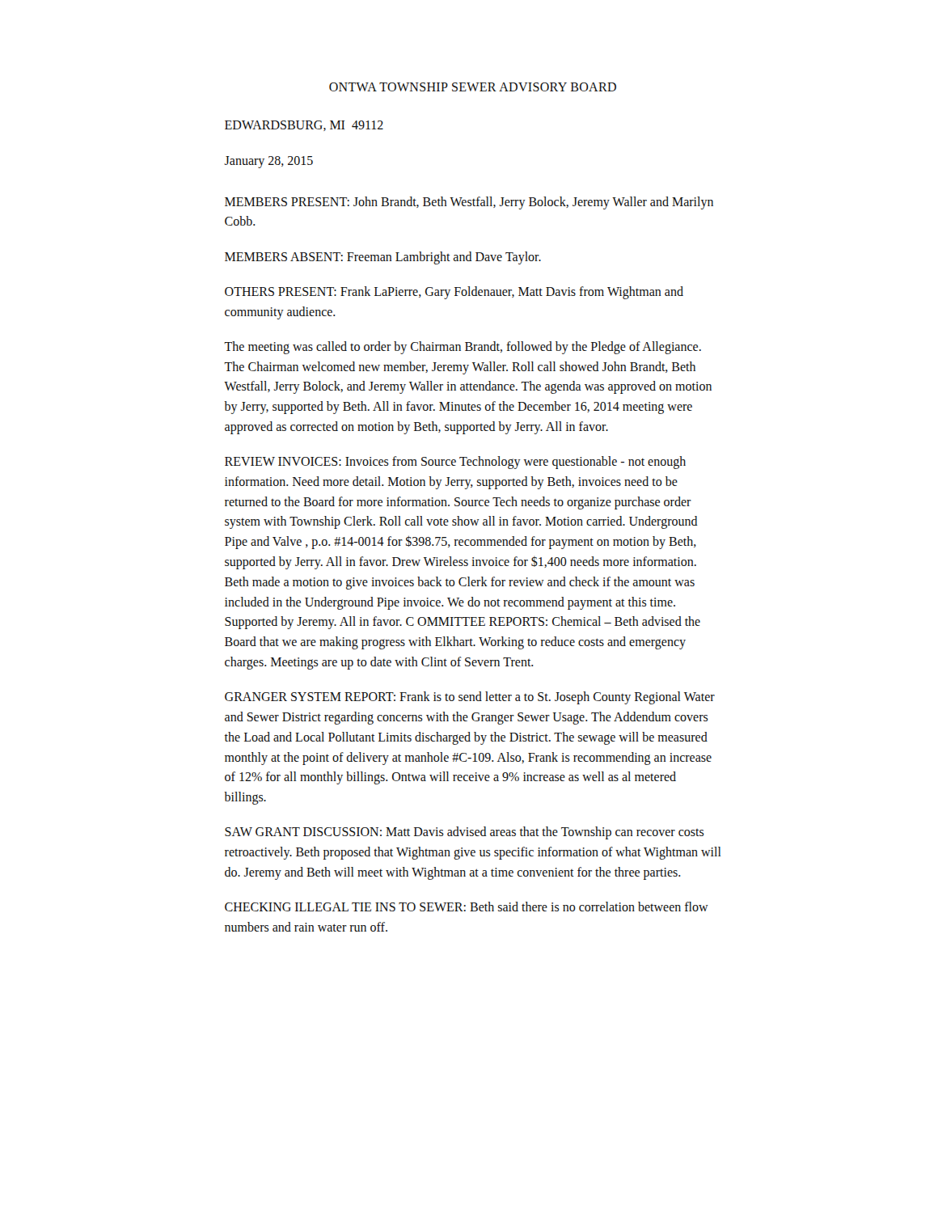ONTWA TOWNSHIP SEWER ADVISORY BOARD
EDWARDSBURG, MI 49112
January 28, 2015
MEMBERS PRESENT: John Brandt, Beth Westfall, Jerry Bolock, Jeremy Waller and Marilyn Cobb.
MEMBERS ABSENT: Freeman Lambright and Dave Taylor.
OTHERS PRESENT: Frank LaPierre, Gary Foldenauer, Matt Davis from Wightman and community audience.
The meeting was called to order by Chairman Brandt, followed by the Pledge of Allegiance. The Chairman welcomed new member, Jeremy Waller. Roll call showed John Brandt, Beth Westfall, Jerry Bolock, and Jeremy Waller in attendance. The agenda was approved on motion by Jerry, supported by Beth. All in favor. Minutes of the December 16, 2014 meeting were approved as corrected on motion by Beth, supported by Jerry. All in favor.
REVIEW INVOICES: Invoices from Source Technology were questionable - not enough information. Need more detail. Motion by Jerry, supported by Beth, invoices need to be returned to the Board for more information. Source Tech needs to organize purchase order system with Township Clerk. Roll call vote show all in favor. Motion carried. Underground Pipe and Valve , p.o. #14-0014 for $398.75, recommended for payment on motion by Beth, supported by Jerry. All in favor. Drew Wireless invoice for $1,400 needs more information. Beth made a motion to give invoices back to Clerk for review and check if the amount was included in the Underground Pipe invoice. We do not recommend payment at this time. Supported by Jeremy. All in favor. C OMMITTEE REPORTS: Chemical – Beth advised the Board that we are making progress with Elkhart. Working to reduce costs and emergency charges. Meetings are up to date with Clint of Severn Trent.
GRANGER SYSTEM REPORT: Frank is to send letter a to St. Joseph County Regional Water and Sewer District regarding concerns with the Granger Sewer Usage. The Addendum covers the Load and Local Pollutant Limits discharged by the District. The sewage will be measured monthly at the point of delivery at manhole #C-109. Also, Frank is recommending an increase of 12% for all monthly billings. Ontwa will receive a 9% increase as well as al metered billings.
SAW GRANT DISCUSSION: Matt Davis advised areas that the Township can recover costs retroactively. Beth proposed that Wightman give us specific information of what Wightman will do. Jeremy and Beth will meet with Wightman at a time convenient for the three parties.
CHECKING ILLEGAL TIE INS TO SEWER: Beth said there is no correlation between flow numbers and rain water run off.